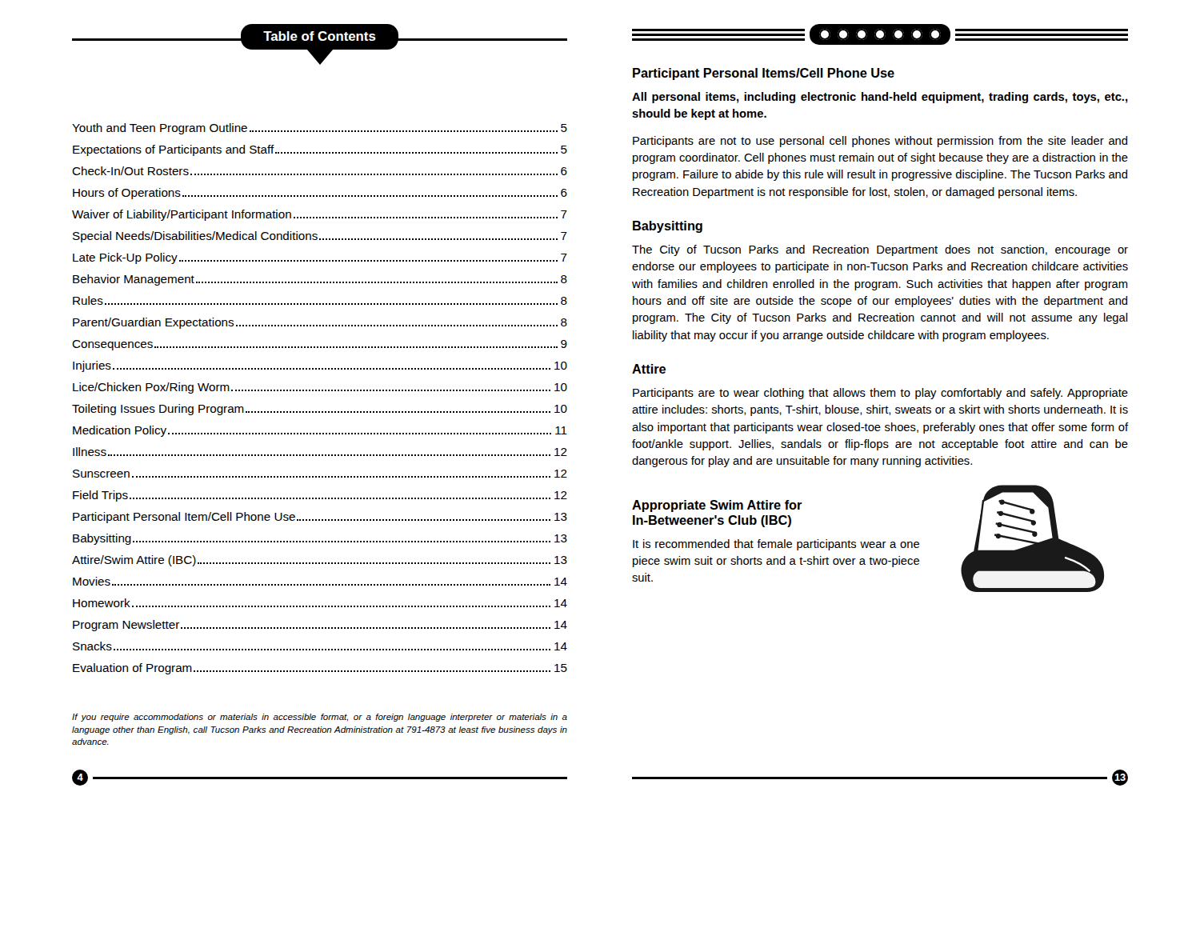Table of Contents
Youth and Teen Program Outline 5
Expectations of Participants and Staff 5
Check-In/Out Rosters 6
Hours of Operations 6
Waiver of Liability/Participant Information 7
Special Needs/Disabilities/Medical Conditions 7
Late Pick-Up Policy 7
Behavior Management 8
Rules 8
Parent/Guardian Expectations 8
Consequences 9
Injuries 10
Lice/Chicken Pox/Ring Worm 10
Toileting Issues During Program 10
Medication Policy 11
Illness 12
Sunscreen 12
Field Trips 12
Participant Personal Item/Cell Phone Use 13
Babysitting 13
Attire/Swim Attire (IBC) 13
Movies 14
Homework 14
Program Newsletter 14
Snacks 14
Evaluation of Program 15
If you require accommodations or materials in accessible format, or a foreign language interpreter or materials in a language other than English, call Tucson Parks and Recreation Administration at 791-4873 at least five business days in advance.
4
Participant Personal Items/Cell Phone Use
All personal items, including electronic hand-held equipment, trading cards, toys, etc., should be kept at home.
Participants are not to use personal cell phones without permission from the site leader and program coordinator. Cell phones must remain out of sight because they are a distraction in the program. Failure to abide by this rule will result in progressive discipline. The Tucson Parks and Recreation Department is not responsible for lost, stolen, or damaged personal items.
Babysitting
The City of Tucson Parks and Recreation Department does not sanction, encourage or endorse our employees to participate in non-Tucson Parks and Recreation childcare activities with families and children enrolled in the program. Such activities that happen after program hours and off site are outside the scope of our employees' duties with the department and program. The City of Tucson Parks and Recreation cannot and will not assume any legal liability that may occur if you arrange outside childcare with program employees.
Attire
Participants are to wear clothing that allows them to play comfortably and safely. Appropriate attire includes: shorts, pants, T-shirt, blouse, shirt, sweats or a skirt with shorts underneath. It is also important that participants wear closed-toe shoes, preferably ones that offer some form of foot/ankle support. Jellies, sandals or flip-flops are not acceptable foot attire and can be dangerous for play and are unsuitable for many running activities.
Appropriate Swim Attire for
In-Betweener's Club (IBC)
It is recommended that female participants wear a one piece swim suit or shorts and a t-shirt over a two-piece suit.
13